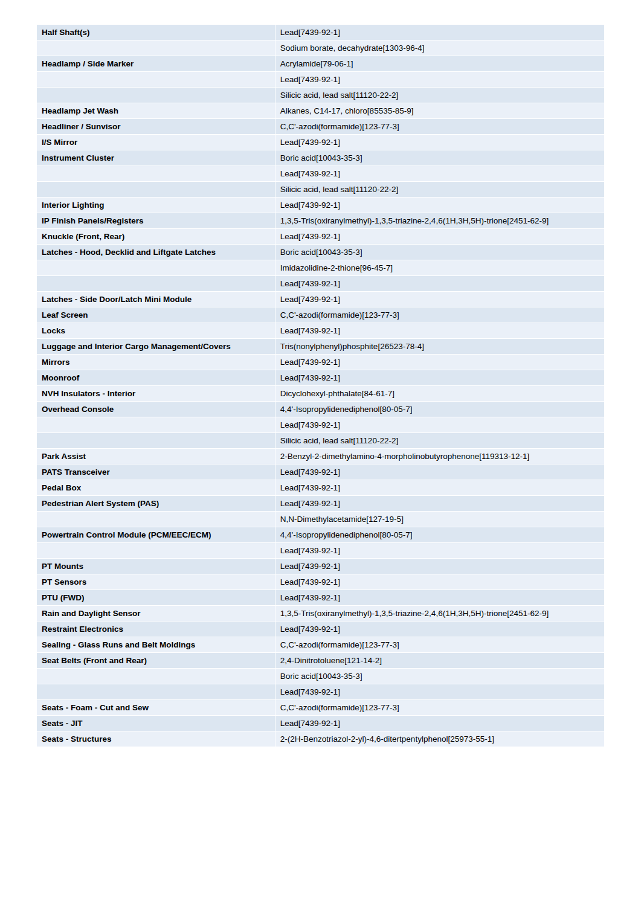| Half Shaft(s) | Lead[7439-92-1] |
| | Sodium borate, decahydrate[1303-96-4] |
| Headlamp / Side Marker | Acrylamide[79-06-1] |
| | Lead[7439-92-1] |
| | Silicic acid, lead salt[11120-22-2] |
| Headlamp Jet Wash | Alkanes, C14-17, chloro[85535-85-9] |
| Headliner / Sunvisor | C,C'-azodi(formamide)[123-77-3] |
| I/S Mirror | Lead[7439-92-1] |
| Instrument Cluster | Boric acid[10043-35-3] |
| | Lead[7439-92-1] |
| | Silicic acid, lead salt[11120-22-2] |
| Interior Lighting | Lead[7439-92-1] |
| IP Finish Panels/Registers | 1,3,5-Tris(oxiranylmethyl)-1,3,5-triazine-2,4,6(1H,3H,5H)-trione[2451-62-9] |
| Knuckle (Front, Rear) | Lead[7439-92-1] |
| Latches - Hood, Decklid and Liftgate Latches | Boric acid[10043-35-3] |
| | Imidazolidine-2-thione[96-45-7] |
| | Lead[7439-92-1] |
| Latches - Side Door/Latch Mini Module | Lead[7439-92-1] |
| Leaf Screen | C,C'-azodi(formamide)[123-77-3] |
| Locks | Lead[7439-92-1] |
| Luggage and Interior Cargo Management/Covers | Tris(nonylphenyl)phosphite[26523-78-4] |
| Mirrors | Lead[7439-92-1] |
| Moonroof | Lead[7439-92-1] |
| NVH Insulators - Interior | Dicyclohexyl-phthalate[84-61-7] |
| Overhead Console | 4,4'-Isopropylidenediphenol[80-05-7] |
| | Lead[7439-92-1] |
| | Silicic acid, lead salt[11120-22-2] |
| Park Assist | 2-Benzyl-2-dimethylamino-4-morpholinobutyrophenone[119313-12-1] |
| PATS Transceiver | Lead[7439-92-1] |
| Pedal Box | Lead[7439-92-1] |
| Pedestrian Alert System (PAS) | Lead[7439-92-1] |
| | N,N-Dimethylacetamide[127-19-5] |
| Powertrain Control Module (PCM/EEC/ECM) | 4,4'-Isopropylidenediphenol[80-05-7] |
| | Lead[7439-92-1] |
| PT Mounts | Lead[7439-92-1] |
| PT Sensors | Lead[7439-92-1] |
| PTU (FWD) | Lead[7439-92-1] |
| Rain and Daylight Sensor | 1,3,5-Tris(oxiranylmethyl)-1,3,5-triazine-2,4,6(1H,3H,5H)-trione[2451-62-9] |
| Restraint Electronics | Lead[7439-92-1] |
| Sealing - Glass Runs and Belt Moldings | C,C'-azodi(formamide)[123-77-3] |
| Seat Belts (Front and Rear) | 2,4-Dinitrotoluene[121-14-2] |
| | Boric acid[10043-35-3] |
| | Lead[7439-92-1] |
| Seats - Foam - Cut and Sew | C,C'-azodi(formamide)[123-77-3] |
| Seats - JIT | Lead[7439-92-1] |
| Seats - Structures | 2-(2H-Benzotriazol-2-yl)-4,6-ditertpentylphenol[25973-55-1] |